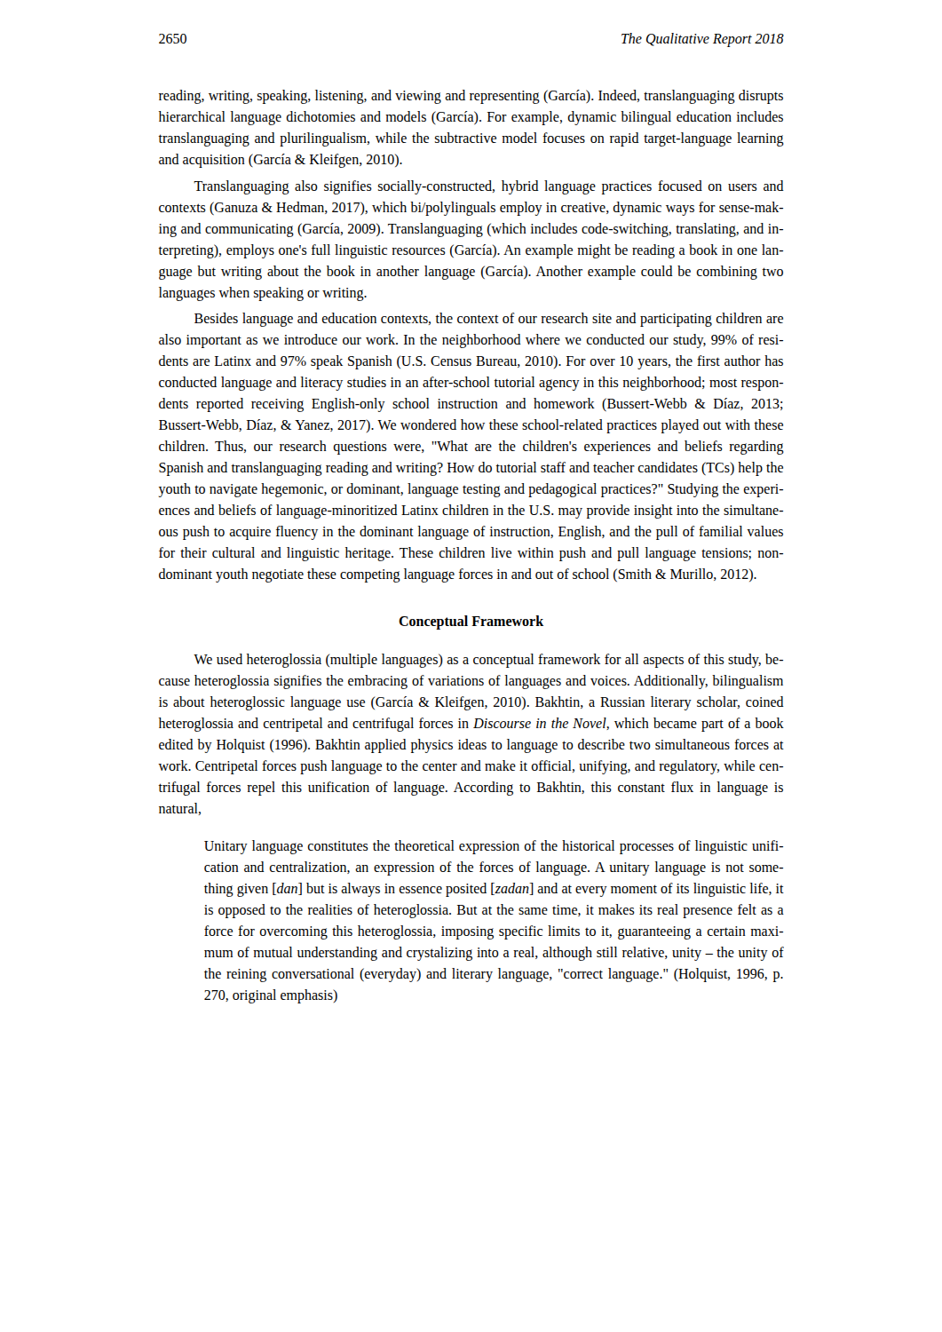2650 The Qualitative Report 2018
reading, writing, speaking, listening, and viewing and representing (García). Indeed, translanguaging disrupts hierarchical language dichotomies and models (García). For example, dynamic bilingual education includes translanguaging and plurilingualism, while the subtractive model focuses on rapid target-language learning and acquisition (García & Kleifgen, 2010).
Translanguaging also signifies socially-constructed, hybrid language practices focused on users and contexts (Ganuza & Hedman, 2017), which bi/polylinguals employ in creative, dynamic ways for sense-making and communicating (García, 2009). Translanguaging (which includes code-switching, translating, and interpreting), employs one's full linguistic resources (García). An example might be reading a book in one language but writing about the book in another language (García). Another example could be combining two languages when speaking or writing.
Besides language and education contexts, the context of our research site and participating children are also important as we introduce our work. In the neighborhood where we conducted our study, 99% of residents are Latinx and 97% speak Spanish (U.S. Census Bureau, 2010). For over 10 years, the first author has conducted language and literacy studies in an after-school tutorial agency in this neighborhood; most respondents reported receiving English-only school instruction and homework (Bussert-Webb & Díaz, 2013; Bussert-Webb, Díaz, & Yanez, 2017). We wondered how these school-related practices played out with these children. Thus, our research questions were, "What are the children's experiences and beliefs regarding Spanish and translanguaging reading and writing? How do tutorial staff and teacher candidates (TCs) help the youth to navigate hegemonic, or dominant, language testing and pedagogical practices?" Studying the experiences and beliefs of language-minoritized Latinx children in the U.S. may provide insight into the simultaneous push to acquire fluency in the dominant language of instruction, English, and the pull of familial values for their cultural and linguistic heritage. These children live within push and pull language tensions; non-dominant youth negotiate these competing language forces in and out of school (Smith & Murillo, 2012).
Conceptual Framework
We used heteroglossia (multiple languages) as a conceptual framework for all aspects of this study, because heteroglossia signifies the embracing of variations of languages and voices. Additionally, bilingualism is about heteroglossic language use (García & Kleifgen, 2010). Bakhtin, a Russian literary scholar, coined heteroglossia and centripetal and centrifugal forces in Discourse in the Novel, which became part of a book edited by Holquist (1996). Bakhtin applied physics ideas to language to describe two simultaneous forces at work. Centripetal forces push language to the center and make it official, unifying, and regulatory, while centrifugal forces repel this unification of language. According to Bakhtin, this constant flux in language is natural,
Unitary language constitutes the theoretical expression of the historical processes of linguistic unification and centralization, an expression of the forces of language. A unitary language is not something given [dan] but is always in essence posited [zadan] and at every moment of its linguistic life, it is opposed to the realities of heteroglossia. But at the same time, it makes its real presence felt as a force for overcoming this heteroglossia, imposing specific limits to it, guaranteeing a certain maximum of mutual understanding and crystalizing into a real, although still relative, unity – the unity of the reining conversational (everyday) and literary language, "correct language." (Holquist, 1996, p. 270, original emphasis)